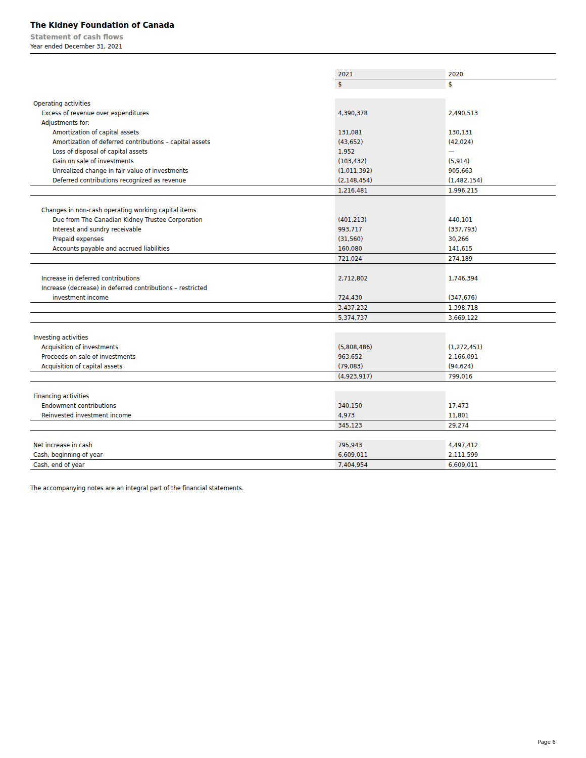The Kidney Foundation of Canada
Statement of cash flows
Year ended December 31, 2021
| | 2021 | 2020 |
| | $ | $ |
| Operating activities | | |
| Excess of revenue over expenditures | 4,390,378 | 2,490,513 |
| Adjustments for: | | |
| Amortization of capital assets | 131,081 | 130,131 |
| Amortization of deferred contributions – capital assets | (43,652) | (42,024) |
| Loss of disposal of capital assets | 1,952 | — |
| Gain on sale of investments | (103,432) | (5,914) |
| Unrealized change in fair value of investments | (1,011,392) | 905,663 |
| Deferred contributions recognized as revenue | (2,148,454) | (1,482,154) |
| | 1,216,481 | 1,996,215 |
| Changes in non-cash operating working capital items | | |
| Due from The Canadian Kidney Trustee Corporation | (401,213) | 440,101 |
| Interest and sundry receivable | 993,717 | (337,793) |
| Prepaid expenses | (31,560) | 30,266 |
| Accounts payable and accrued liabilities | 160,080 | 141,615 |
| | 721,024 | 274,189 |
| Increase in deferred contributions | 2,712,802 | 1,746,394 |
| Increase (decrease) in deferred contributions – restricted | | |
| investment income | 724,430 | (347,676) |
| | 3,437,232 | 1,398,718 |
| | 5,374,737 | 3,669,122 |
| Investing activities | | |
| Acquisition of investments | (5,808,486) | (1,272,451) |
| Proceeds on sale of investments | 963,652 | 2,166,091 |
| Acquisition of capital assets | (79,083) | (94,624) |
| | (4,923,917) | 799,016 |
| Financing activities | | |
| Endowment contributions | 340,150 | 17,473 |
| Reinvested investment income | 4,973 | 11,801 |
| | 345,123 | 29,274 |
| Net increase in cash | 795,943 | 4,497,412 |
| Cash, beginning of year | 6,609,011 | 2,111,599 |
| Cash, end of year | 7,404,954 | 6,609,011 |
The accompanying notes are an integral part of the financial statements.
Page 6